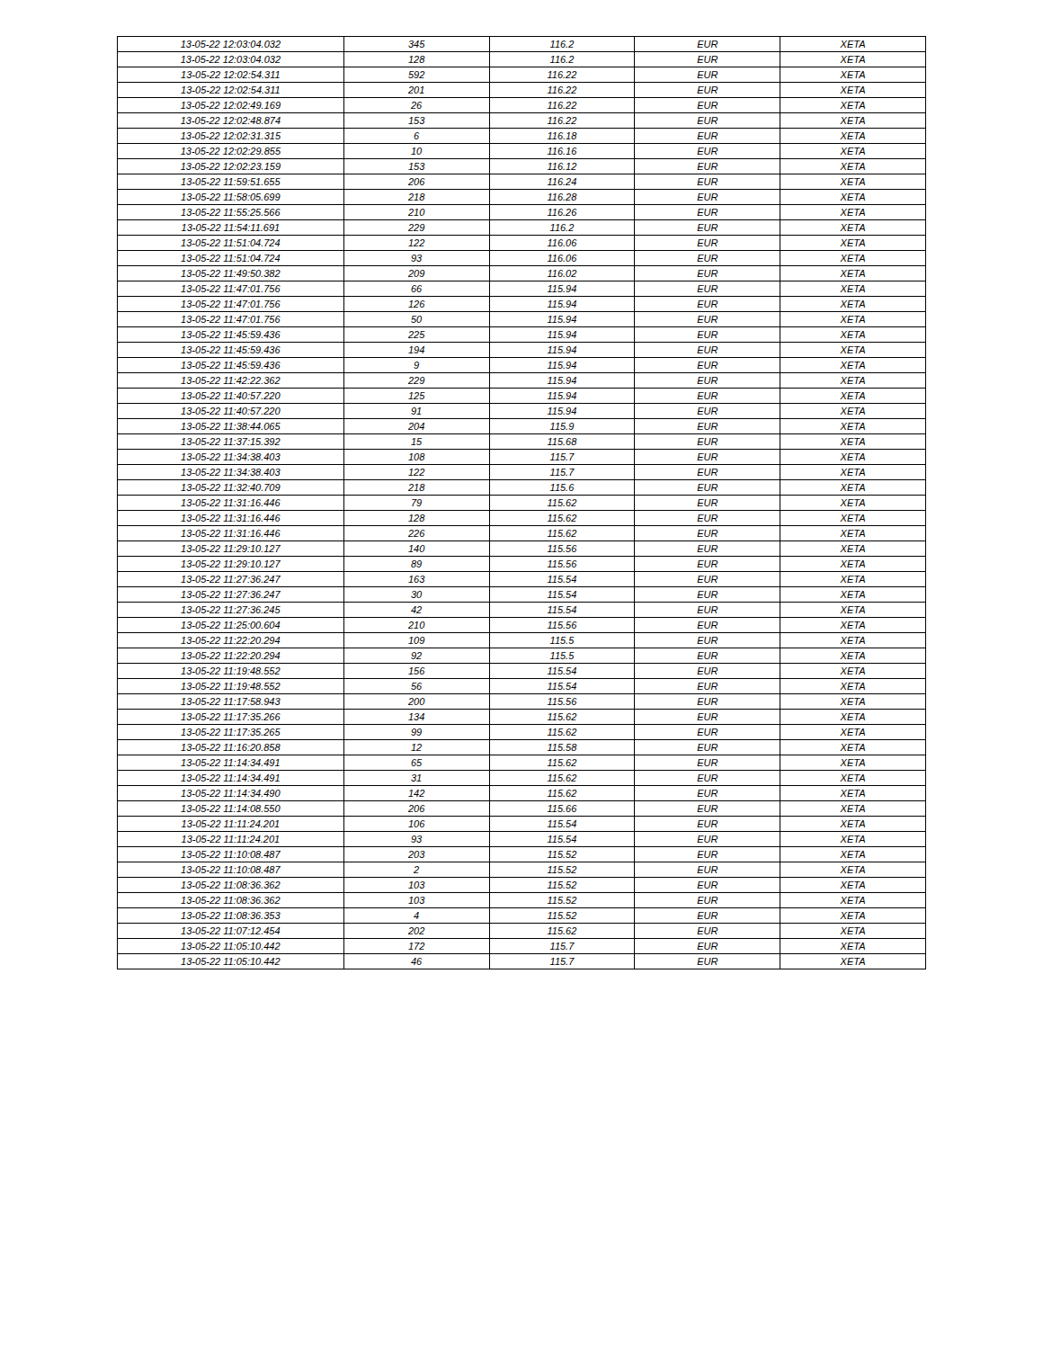| 13-05-22 12:03:04.032 | 345 | 116.2 | EUR | XETA |
| 13-05-22 12:03:04.032 | 128 | 116.2 | EUR | XETA |
| 13-05-22 12:02:54.311 | 592 | 116.22 | EUR | XETA |
| 13-05-22 12:02:54.311 | 201 | 116.22 | EUR | XETA |
| 13-05-22 12:02:49.169 | 26 | 116.22 | EUR | XETA |
| 13-05-22 12:02:48.874 | 153 | 116.22 | EUR | XETA |
| 13-05-22 12:02:31.315 | 6 | 116.18 | EUR | XETA |
| 13-05-22 12:02:29.855 | 10 | 116.16 | EUR | XETA |
| 13-05-22 12:02:23.159 | 153 | 116.12 | EUR | XETA |
| 13-05-22 11:59:51.655 | 206 | 116.24 | EUR | XETA |
| 13-05-22 11:58:05.699 | 218 | 116.28 | EUR | XETA |
| 13-05-22 11:55:25.566 | 210 | 116.26 | EUR | XETA |
| 13-05-22 11:54:11.691 | 229 | 116.2 | EUR | XETA |
| 13-05-22 11:51:04.724 | 122 | 116.06 | EUR | XETA |
| 13-05-22 11:51:04.724 | 93 | 116.06 | EUR | XETA |
| 13-05-22 11:49:50.382 | 209 | 116.02 | EUR | XETA |
| 13-05-22 11:47:01.756 | 66 | 115.94 | EUR | XETA |
| 13-05-22 11:47:01.756 | 126 | 115.94 | EUR | XETA |
| 13-05-22 11:47:01.756 | 50 | 115.94 | EUR | XETA |
| 13-05-22 11:45:59.436 | 225 | 115.94 | EUR | XETA |
| 13-05-22 11:45:59.436 | 194 | 115.94 | EUR | XETA |
| 13-05-22 11:45:59.436 | 9 | 115.94 | EUR | XETA |
| 13-05-22 11:42:22.362 | 229 | 115.94 | EUR | XETA |
| 13-05-22 11:40:57.220 | 125 | 115.94 | EUR | XETA |
| 13-05-22 11:40:57.220 | 91 | 115.94 | EUR | XETA |
| 13-05-22 11:38:44.065 | 204 | 115.9 | EUR | XETA |
| 13-05-22 11:37:15.392 | 15 | 115.68 | EUR | XETA |
| 13-05-22 11:34:38.403 | 108 | 115.7 | EUR | XETA |
| 13-05-22 11:34:38.403 | 122 | 115.7 | EUR | XETA |
| 13-05-22 11:32:40.709 | 218 | 115.6 | EUR | XETA |
| 13-05-22 11:31:16.446 | 79 | 115.62 | EUR | XETA |
| 13-05-22 11:31:16.446 | 128 | 115.62 | EUR | XETA |
| 13-05-22 11:31:16.446 | 226 | 115.62 | EUR | XETA |
| 13-05-22 11:29:10.127 | 140 | 115.56 | EUR | XETA |
| 13-05-22 11:29:10.127 | 89 | 115.56 | EUR | XETA |
| 13-05-22 11:27:36.247 | 163 | 115.54 | EUR | XETA |
| 13-05-22 11:27:36.247 | 30 | 115.54 | EUR | XETA |
| 13-05-22 11:27:36.245 | 42 | 115.54 | EUR | XETA |
| 13-05-22 11:25:00.604 | 210 | 115.56 | EUR | XETA |
| 13-05-22 11:22:20.294 | 109 | 115.5 | EUR | XETA |
| 13-05-22 11:22:20.294 | 92 | 115.5 | EUR | XETA |
| 13-05-22 11:19:48.552 | 156 | 115.54 | EUR | XETA |
| 13-05-22 11:19:48.552 | 56 | 115.54 | EUR | XETA |
| 13-05-22 11:17:58.943 | 200 | 115.56 | EUR | XETA |
| 13-05-22 11:17:35.266 | 134 | 115.62 | EUR | XETA |
| 13-05-22 11:17:35.265 | 99 | 115.62 | EUR | XETA |
| 13-05-22 11:16:20.858 | 12 | 115.58 | EUR | XETA |
| 13-05-22 11:14:34.491 | 65 | 115.62 | EUR | XETA |
| 13-05-22 11:14:34.491 | 31 | 115.62 | EUR | XETA |
| 13-05-22 11:14:34.490 | 142 | 115.62 | EUR | XETA |
| 13-05-22 11:14:08.550 | 206 | 115.66 | EUR | XETA |
| 13-05-22 11:11:24.201 | 106 | 115.54 | EUR | XETA |
| 13-05-22 11:11:24.201 | 93 | 115.54 | EUR | XETA |
| 13-05-22 11:10:08.487 | 203 | 115.52 | EUR | XETA |
| 13-05-22 11:10:08.487 | 2 | 115.52 | EUR | XETA |
| 13-05-22 11:08:36.362 | 103 | 115.52 | EUR | XETA |
| 13-05-22 11:08:36.362 | 103 | 115.52 | EUR | XETA |
| 13-05-22 11:08:36.353 | 4 | 115.52 | EUR | XETA |
| 13-05-22 11:07:12.454 | 202 | 115.62 | EUR | XETA |
| 13-05-22 11:05:10.442 | 172 | 115.7 | EUR | XETA |
| 13-05-22 11:05:10.442 | 46 | 115.7 | EUR | XETA |